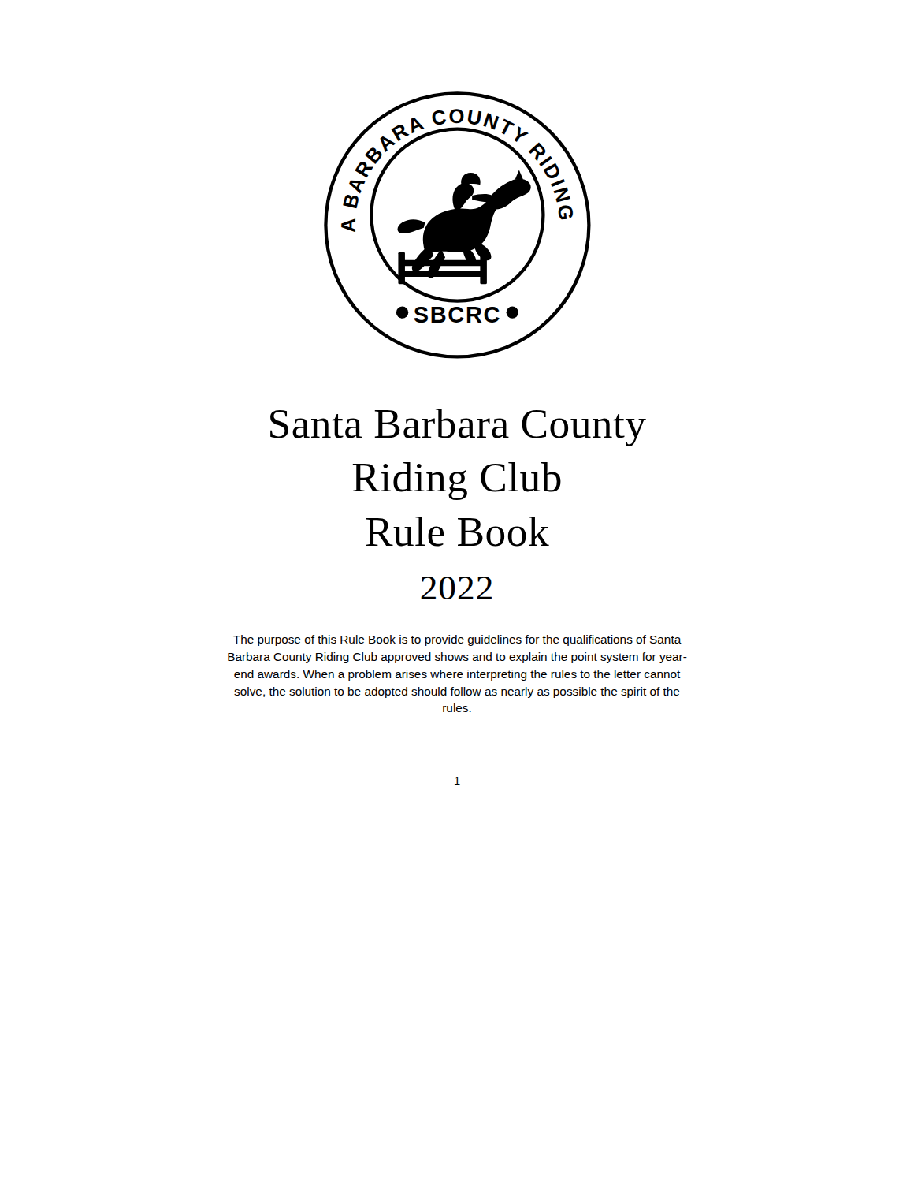SANTA BARBARA COUNTY RIDING CLUB SBCRC
Santa Barbara County Riding Club
Rule Book
2022
The purpose of this Rule Book is to provide guidelines for the qualifications of Santa Barbara County Riding Club approved shows and to explain the point system for year-end awards. When a problem arises where interpreting the rules to the letter cannot solve, the solution to be adopted should follow as nearly as possible the spirit of the rules.
1